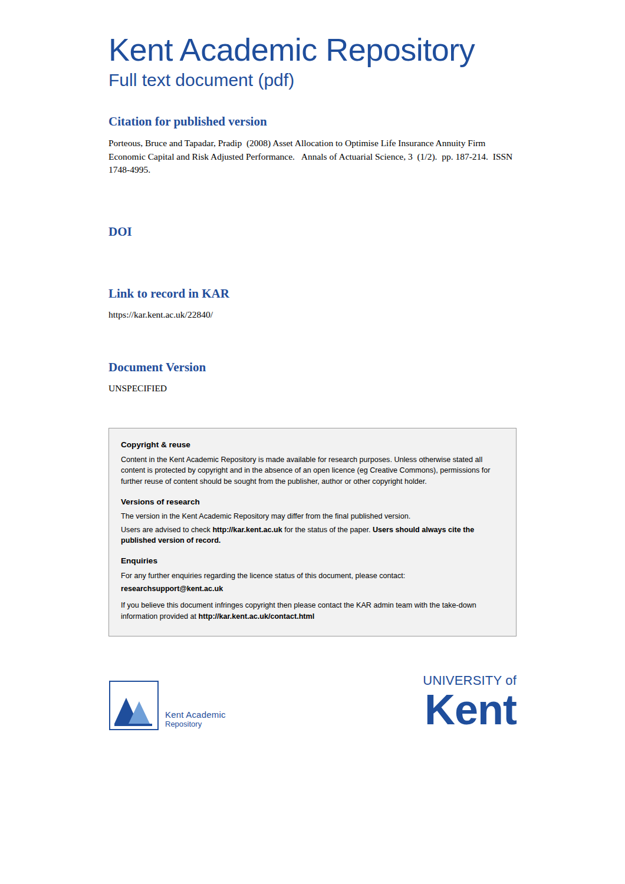Kent Academic Repository
Full text document (pdf)
Citation for published version
Porteous, Bruce and Tapadar, Pradip (2008) Asset Allocation to Optimise Life Insurance Annuity Firm Economic Capital and Risk Adjusted Performance. Annals of Actuarial Science, 3 (1/2). pp. 187-214. ISSN 1748-4995.
DOI
Link to record in KAR
https://kar.kent.ac.uk/22840/
Document Version
UNSPECIFIED
Copyright & reuse
Content in the Kent Academic Repository is made available for research purposes. Unless otherwise stated all content is protected by copyright and in the absence of an open licence (eg Creative Commons), permissions for further reuse of content should be sought from the publisher, author or other copyright holder.
Versions of research
The version in the Kent Academic Repository may differ from the final published version.
Users are advised to check http://kar.kent.ac.uk for the status of the paper. Users should always cite the published version of record.
Enquiries
For any further enquiries regarding the licence status of this document, please contact:
researchsupport@kent.ac.uk
If you believe this document infringes copyright then please contact the KAR admin team with the take-down information provided at http://kar.kent.ac.uk/contact.html
Kent Academic Repository
UNIVERSITY of Kent